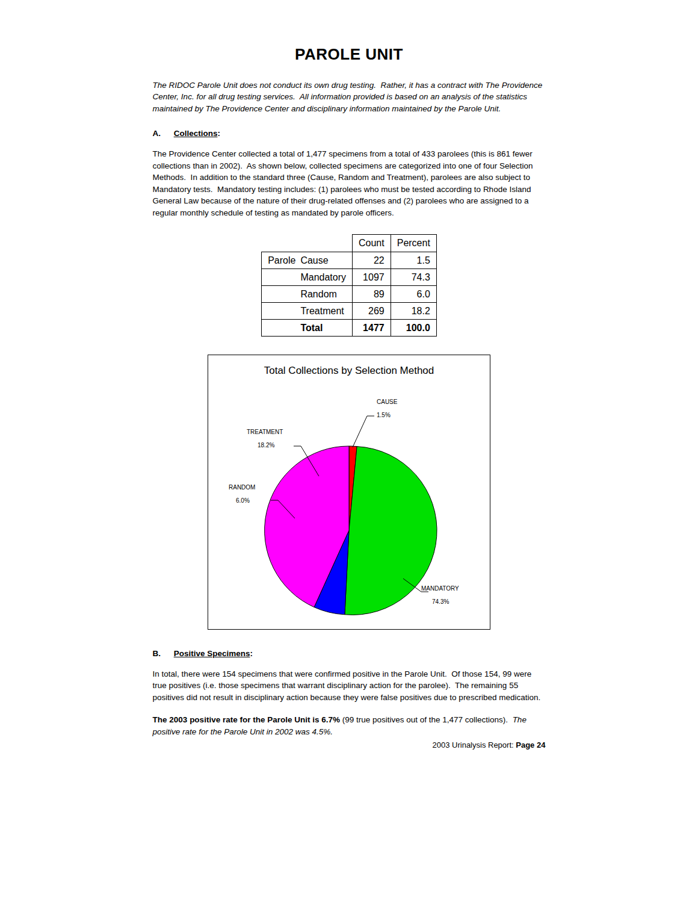PAROLE UNIT
The RIDOC Parole Unit does not conduct its own drug testing. Rather, it has a contract with The Providence Center, Inc. for all drug testing services. All information provided is based on an analysis of the statistics maintained by The Providence Center and disciplinary information maintained by the Parole Unit.
A. Collections:
The Providence Center collected a total of 1,477 specimens from a total of 433 parolees (this is 861 fewer collections than in 2002). As shown below, collected specimens are categorized into one of four Selection Methods. In addition to the standard three (Cause, Random and Treatment), parolees are also subject to Mandatory tests. Mandatory testing includes: (1) parolees who must be tested according to Rhode Island General Law because of the nature of their drug-related offenses and (2) parolees who are assigned to a regular monthly schedule of testing as mandated by parole officers.
| | Count | Percent |
| --- | --- | --- |
| Parole | Cause | 22 | 1.5 |
| | Mandatory | 1097 | 74.3 |
| | Random | 89 | 6.0 |
| | Treatment | 269 | 18.2 |
| | Total | 1477 | 100.0 |
Total Collections by Selection Method
CAUSE 1.5% TREATMENT 18.2% RANDOM 6.0% MANDATORY 74.3%
B. Positive Specimens:
In total, there were 154 specimens that were confirmed positive in the Parole Unit. Of those 154, 99 were true positives (i.e. those specimens that warrant disciplinary action for the parolee). The remaining 55 positives did not result in disciplinary action because they were false positives due to prescribed medication.
The 2003 positive rate for the Parole Unit is 6.7% (99 true positives out of the 1,477 collections). The positive rate for the Parole Unit in 2002 was 4.5%.
2003 Urinalysis Report: Page 24